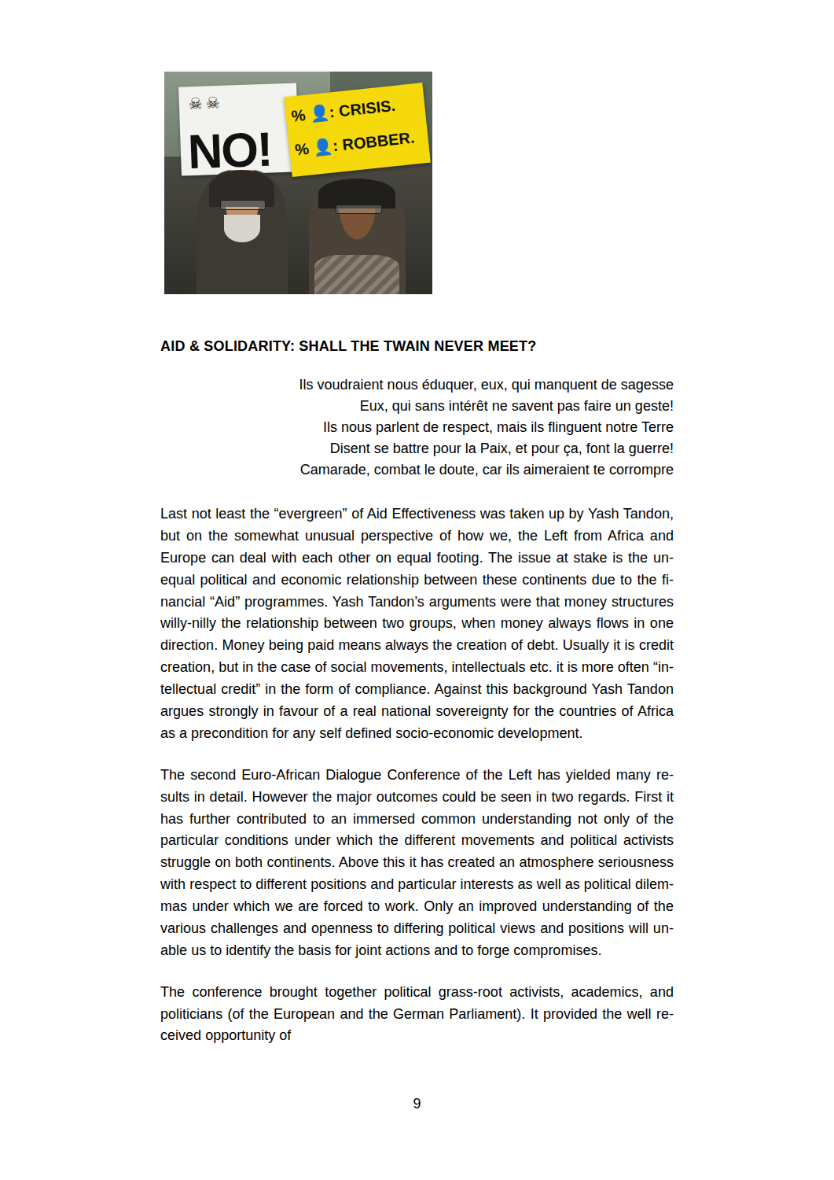☠☠
NO!
% 👤: CRISIS.
% 👤: ROBBER.
AID & SOLIDARITY: SHALL THE TWAIN NEVER MEET?
Ils voudraient nous éduquer, eux, qui manquent de sagesse
Eux, qui sans intérêt ne savent pas faire un geste!
Ils nous parlent de respect, mais ils flinguent notre Terre
Disent se battre pour la Paix, et pour ça, font la guerre!
Camarade, combat le doute, car ils aimeraient te corrompre
Last not least the “evergreen” of Aid Effectiveness was taken up by Yash Tandon, but on the somewhat unusual perspective of how we, the Left from Africa and Europe can deal with each other on equal footing. The issue at stake is the unequal political and economic relationship between these continents due to the financial “Aid” programmes. Yash Tandon’s arguments were that money structures willy-nilly the relationship between two groups, when money always flows in one direction. Money being paid means always the creation of debt. Usually it is credit creation, but in the case of social movements, intellectuals etc. it is more often “intellectual credit” in the form of compliance. Against this background Yash Tandon argues strongly in favour of a real national sovereignty for the countries of Africa as a precondition for any self defined socio-economic development.
The second Euro-African Dialogue Conference of the Left has yielded many results in detail. However the major outcomes could be seen in two regards. First it has further contributed to an immersed common understanding not only of the particular conditions under which the different movements and political activists struggle on both continents. Above this it has created an atmosphere seriousness with respect to different positions and particular interests as well as political dilemmas under which we are forced to work. Only an improved understanding of the various challenges and openness to differing political views and positions will unable us to identify the basis for joint actions and to forge compromises.
The conference brought together political grass-root activists, academics, and politicians (of the European and the German Parliament). It provided the well received opportunity of
9